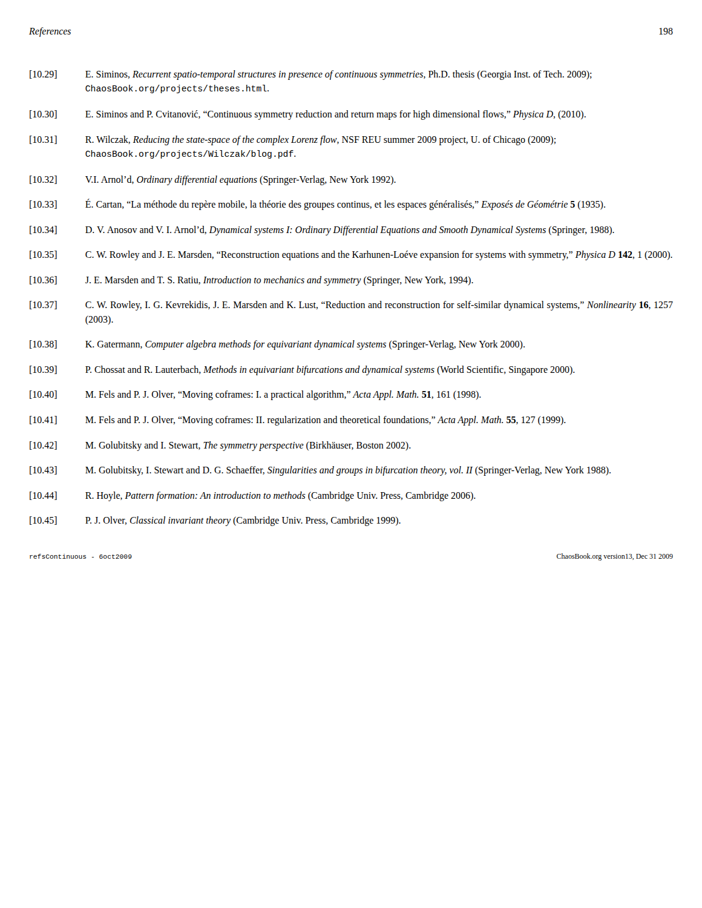References 198
[10.29] E. Siminos, Recurrent spatio-temporal structures in presence of continuous symmetries, Ph.D. thesis (Georgia Inst. of Tech. 2009);
ChaosBook.org/projects/theses.html.
[10.30] E. Siminos and P. Cvitanović, “Continuous symmetry reduction and return maps for high dimensional flows,” Physica D, (2010).
[10.31] R. Wilczak, Reducing the state-space of the complex Lorenz flow, NSF REU summer 2009 project, U. of Chicago (2009);
ChaosBook.org/projects/Wilczak/blog.pdf.
[10.32] V.I. Arnol’d, Ordinary differential equations (Springer-Verlag, New York 1992).
[10.33] É. Cartan, “La méthode du repère mobile, la théorie des groupes continus, et les espaces généralisés,” Exposés de Géométrie 5 (1935).
[10.34] D. V. Anosov and V. I. Arnol’d, Dynamical systems I: Ordinary Differential Equations and Smooth Dynamical Systems (Springer, 1988).
[10.35] C. W. Rowley and J. E. Marsden, “Reconstruction equations and the Karhunen-Loéve expansion for systems with symmetry,” Physica D 142, 1 (2000).
[10.36] J. E. Marsden and T. S. Ratiu, Introduction to mechanics and symmetry (Springer, New York, 1994).
[10.37] C. W. Rowley, I. G. Kevrekidis, J. E. Marsden and K. Lust, “Reduction and reconstruction for self-similar dynamical systems,” Nonlinearity 16, 1257 (2003).
[10.38] K. Gatermann, Computer algebra methods for equivariant dynamical systems (Springer-Verlag, New York 2000).
[10.39] P. Chossat and R. Lauterbach, Methods in equivariant bifurcations and dynamical systems (World Scientific, Singapore 2000).
[10.40] M. Fels and P. J. Olver, “Moving coframes: I. a practical algorithm,” Acta Appl. Math. 51, 161 (1998).
[10.41] M. Fels and P. J. Olver, “Moving coframes: II. regularization and theoretical foundations,” Acta Appl. Math. 55, 127 (1999).
[10.42] M. Golubitsky and I. Stewart, The symmetry perspective (Birkhäuser, Boston 2002).
[10.43] M. Golubitsky, I. Stewart and D. G. Schaeffer, Singularities and groups in bifurcation theory, vol. II (Springer-Verlag, New York 1988).
[10.44] R. Hoyle, Pattern formation: An introduction to methods (Cambridge Univ. Press, Cambridge 2006).
[10.45] P. J. Olver, Classical invariant theory (Cambridge Univ. Press, Cambridge 1999).
refsContinuous - 6oct2009 ChaosBook.org version13, Dec 31 2009